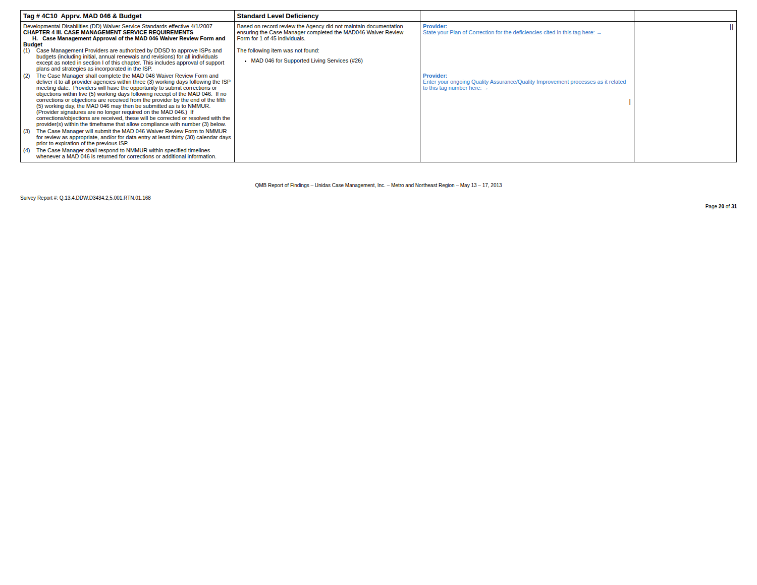| Tag # 4C10 Apprv. MAD 046 & Budget | Standard Level Deficiency | | |
| --- | --- | --- | --- |
| Developmental Disabilities (DD) Waiver Service Standards effective 4/1/2007 CHAPTER 4 III. CASE MANAGEMENT SERVICE REQUIREMENTS H. Case Management Approval of the MAD 046 Waiver Review Form and Budget (1) Case Management Providers are authorized by DDSD to approve ISPs and budgets (including initial, annual renewals and revisions) for all individuals except as noted in section I of this chapter. This includes approval of support plans and strategies as incorporated in the ISP. (2) The Case Manager shall complete the MAD 046 Waiver Review Form and deliver it to all provider agencies within three (3) working days following the ISP meeting date. Providers will have the opportunity to submit corrections or objections within five (5) working days following receipt of the MAD 046. If no corrections or objections are received from the provider by the end of the fifth (5) working day, the MAD 046 may then be submitted as is to NMMUR. (Provider signatures are no longer required on the MAD 046.) If corrections/objections are received, these will be corrected or resolved with the provider(s) within the timeframe that allow compliance with number (3) below. (3) The Case Manager will submit the MAD 046 Waiver Review Form to NMMUR for review as appropriate, and/or for data entry at least thirty (30) calendar days prior to expiration of the previous ISP. (4) The Case Manager shall respond to NMMUR within specified timelines whenever a MAD 046 is returned for corrections or additional information. | Based on record review the Agency did not maintain documentation ensuring the Case Manager completed the MAD046 Waiver Review Form for 1 of 45 individuals. The following item was not found: MAD 046 for Supported Living Services (#26) | Provider: State your Plan of Correction for the deficiencies cited in this tag here: → Provider: Enter your ongoing Quality Assurance/Quality Improvement processes as it related to this tag number here: → / | // |
QMB Report of Findings – Unidas Case Management, Inc. – Metro and Northeast Region – May 13 – 17, 2013
Survey Report #: Q.13.4.DDW.D3434.2,5.001.RTN.01.168
Page 20 of 31